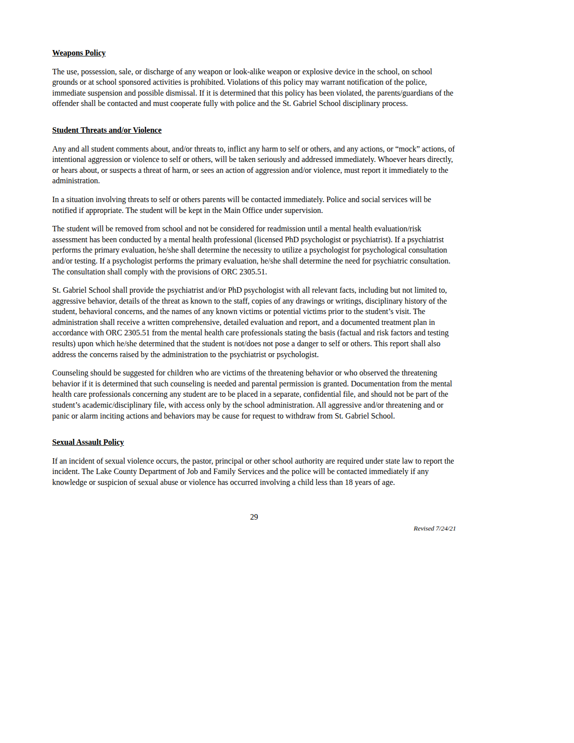Weapons Policy
The use, possession, sale, or discharge of any weapon or look-alike weapon or explosive device in the school, on school grounds or at school sponsored activities is prohibited. Violations of this policy may warrant notification of the police, immediate suspension and possible dismissal. If it is determined that this policy has been violated, the parents/guardians of the offender shall be contacted and must cooperate fully with police and the St. Gabriel School disciplinary process.
Student Threats and/or Violence
Any and all student comments about, and/or threats to, inflict any harm to self or others, and any actions, or “mock” actions, of intentional aggression or violence to self or others, will be taken seriously and addressed immediately. Whoever hears directly, or hears about, or suspects a threat of harm, or sees an action of aggression and/or violence, must report it immediately to the administration.
In a situation involving threats to self or others parents will be contacted immediately. Police and social services will be notified if appropriate. The student will be kept in the Main Office under supervision.
The student will be removed from school and not be considered for readmission until a mental health evaluation/risk assessment has been conducted by a mental health professional (licensed PhD psychologist or psychiatrist). If a psychiatrist performs the primary evaluation, he/she shall determine the necessity to utilize a psychologist for psychological consultation and/or testing. If a psychologist performs the primary evaluation, he/she shall determine the need for psychiatric consultation. The consultation shall comply with the provisions of ORC 2305.51.
St. Gabriel School shall provide the psychiatrist and/or PhD psychologist with all relevant facts, including but not limited to, aggressive behavior, details of the threat as known to the staff, copies of any drawings or writings, disciplinary history of the student, behavioral concerns, and the names of any known victims or potential victims prior to the student’s visit. The administration shall receive a written comprehensive, detailed evaluation and report, and a documented treatment plan in accordance with ORC 2305.51 from the mental health care professionals stating the basis (factual and risk factors and testing results) upon which he/she determined that the student is not/does not pose a danger to self or others. This report shall also address the concerns raised by the administration to the psychiatrist or psychologist.
Counseling should be suggested for children who are victims of the threatening behavior or who observed the threatening behavior if it is determined that such counseling is needed and parental permission is granted. Documentation from the mental health care professionals concerning any student are to be placed in a separate, confidential file, and should not be part of the student’s academic/disciplinary file, with access only by the school administration. All aggressive and/or threatening and or panic or alarm inciting actions and behaviors may be cause for request to withdraw from St. Gabriel School.
Sexual Assault Policy
If an incident of sexual violence occurs, the pastor, principal or other school authority are required under state law to report the incident. The Lake County Department of Job and Family Services and the police will be contacted immediately if any knowledge or suspicion of sexual abuse or violence has occurred involving a child less than 18 years of age.
29
Revised 7/24/21